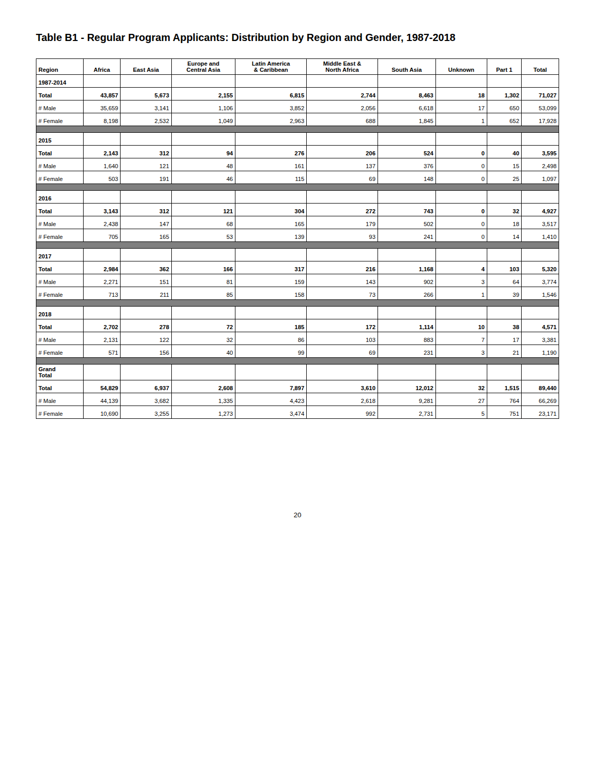Table B1 - Regular Program Applicants: Distribution by Region and Gender, 1987-2018
| Region | Africa | East Asia | Europe and Central Asia | Latin America & Caribbean | Middle East & North Africa | South Asia | Unknown | Part 1 | Total |
| --- | --- | --- | --- | --- | --- | --- | --- | --- | --- |
| 1987-2014 | | | | | | | | | |
| Total | 43,857 | 5,673 | 2,155 | 6,815 | 2,744 | 8,463 | 18 | 1,302 | 71,027 |
| # Male | 35,659 | 3,141 | 1,106 | 3,852 | 2,056 | 6,618 | 17 | 650 | 53,099 |
| # Female | 8,198 | 2,532 | 1,049 | 2,963 | 688 | 1,845 | 1 | 652 | 17,928 |
| 2015 | | | | | | | | | |
| Total | 2,143 | 312 | 94 | 276 | 206 | 524 | 0 | 40 | 3,595 |
| # Male | 1,640 | 121 | 48 | 161 | 137 | 376 | 0 | 15 | 2,498 |
| # Female | 503 | 191 | 46 | 115 | 69 | 148 | 0 | 25 | 1,097 |
| 2016 | | | | | | | | | |
| Total | 3,143 | 312 | 121 | 304 | 272 | 743 | 0 | 32 | 4,927 |
| # Male | 2,438 | 147 | 68 | 165 | 179 | 502 | 0 | 18 | 3,517 |
| # Female | 705 | 165 | 53 | 139 | 93 | 241 | 0 | 14 | 1,410 |
| 2017 | | | | | | | | | |
| Total | 2,984 | 362 | 166 | 317 | 216 | 1,168 | 4 | 103 | 5,320 |
| # Male | 2,271 | 151 | 81 | 159 | 143 | 902 | 3 | 64 | 3,774 |
| # Female | 713 | 211 | 85 | 158 | 73 | 266 | 1 | 39 | 1,546 |
| 2018 | | | | | | | | | |
| Total | 2,702 | 278 | 72 | 185 | 172 | 1,114 | 10 | 38 | 4,571 |
| # Male | 2,131 | 122 | 32 | 86 | 103 | 883 | 7 | 17 | 3,381 |
| # Female | 571 | 156 | 40 | 99 | 69 | 231 | 3 | 21 | 1,190 |
| Grand Total | | | | | | | | | |
| Total | 54,829 | 6,937 | 2,608 | 7,897 | 3,610 | 12,012 | 32 | 1,515 | 89,440 |
| # Male | 44,139 | 3,682 | 1,335 | 4,423 | 2,618 | 9,281 | 27 | 764 | 66,269 |
| # Female | 10,690 | 3,255 | 1,273 | 3,474 | 992 | 2,731 | 5 | 751 | 23,171 |
20